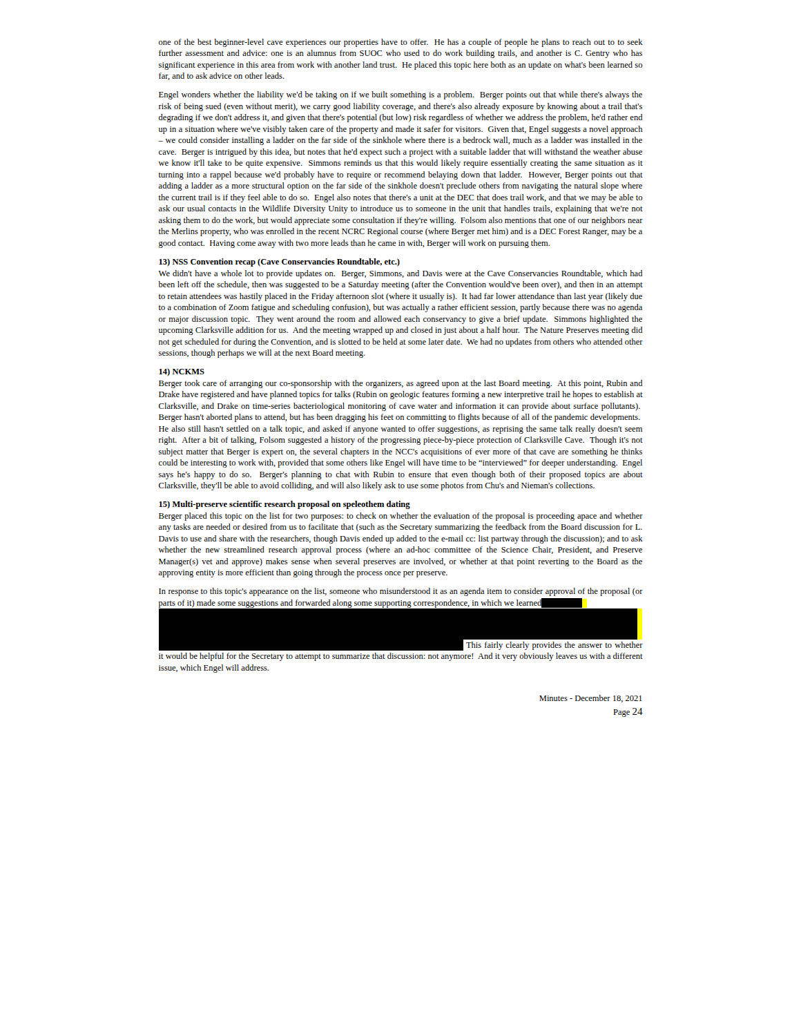one of the best beginner-level cave experiences our properties have to offer. He has a couple of people he plans to reach out to to seek further assessment and advice: one is an alumnus from SUOC who used to do work building trails, and another is C. Gentry who has significant experience in this area from work with another land trust. He placed this topic here both as an update on what's been learned so far, and to ask advice on other leads.
Engel wonders whether the liability we'd be taking on if we built something is a problem. Berger points out that while there's always the risk of being sued (even without merit), we carry good liability coverage, and there's also already exposure by knowing about a trail that's degrading if we don't address it, and given that there's potential (but low) risk regardless of whether we address the problem, he'd rather end up in a situation where we've visibly taken care of the property and made it safer for visitors. Given that, Engel suggests a novel approach – we could consider installing a ladder on the far side of the sinkhole where there is a bedrock wall, much as a ladder was installed in the cave. Berger is intrigued by this idea, but notes that he'd expect such a project with a suitable ladder that will withstand the weather abuse we know it'll take to be quite expensive. Simmons reminds us that this would likely require essentially creating the same situation as it turning into a rappel because we'd probably have to require or recommend belaying down that ladder. However, Berger points out that adding a ladder as a more structural option on the far side of the sinkhole doesn't preclude others from navigating the natural slope where the current trail is if they feel able to do so. Engel also notes that there's a unit at the DEC that does trail work, and that we may be able to ask our usual contacts in the Wildlife Diversity Unity to introduce us to someone in the unit that handles trails, explaining that we're not asking them to do the work, but would appreciate some consultation if they're willing. Folsom also mentions that one of our neighbors near the Merlins property, who was enrolled in the recent NCRC Regional course (where Berger met him) and is a DEC Forest Ranger, may be a good contact. Having come away with two more leads than he came in with, Berger will work on pursuing them.
13) NSS Convention recap (Cave Conservancies Roundtable, etc.)
We didn't have a whole lot to provide updates on. Berger, Simmons, and Davis were at the Cave Conservancies Roundtable, which had been left off the schedule, then was suggested to be a Saturday meeting (after the Convention would've been over), and then in an attempt to retain attendees was hastily placed in the Friday afternoon slot (where it usually is). It had far lower attendance than last year (likely due to a combination of Zoom fatigue and scheduling confusion), but was actually a rather efficient session, partly because there was no agenda or major discussion topic. They went around the room and allowed each conservancy to give a brief update. Simmons highlighted the upcoming Clarksville addition for us. And the meeting wrapped up and closed in just about a half hour. The Nature Preserves meeting did not get scheduled for during the Convention, and is slotted to be held at some later date. We had no updates from others who attended other sessions, though perhaps we will at the next Board meeting.
14) NCKMS
Berger took care of arranging our co-sponsorship with the organizers, as agreed upon at the last Board meeting. At this point, Rubin and Drake have registered and have planned topics for talks (Rubin on geologic features forming a new interpretive trail he hopes to establish at Clarksville, and Drake on time-series bacteriological monitoring of cave water and information it can provide about surface pollutants). Berger hasn't aborted plans to attend, but has been dragging his feet on committing to flights because of all of the pandemic developments. He also still hasn't settled on a talk topic, and asked if anyone wanted to offer suggestions, as reprising the same talk really doesn't seem right. After a bit of talking, Folsom suggested a history of the progressing piece-by-piece protection of Clarksville Cave. Though it's not subject matter that Berger is expert on, the several chapters in the NCC's acquisitions of ever more of that cave are something he thinks could be interesting to work with, provided that some others like Engel will have time to be “interviewed” for deeper understanding. Engel says he's happy to do so. Berger's planning to chat with Rubin to ensure that even though both of their proposed topics are about Clarksville, they'll be able to avoid colliding, and will also likely ask to use some photos from Chu's and Nieman's collections.
15) Multi-preserve scientific research proposal on speleothem dating
Berger placed this topic on the list for two purposes: to check on whether the evaluation of the proposal is proceeding apace and whether any tasks are needed or desired from us to facilitate that (such as the Secretary summarizing the feedback from the Board discussion for L. Davis to use and share with the researchers, though Davis ended up added to the e-mail cc: list partway through the discussion); and to ask whether the new streamlined research approval process (where an ad-hoc committee of the Science Chair, President, and Preserve Manager(s) vet and approve) makes sense when several preserves are involved, or whether at that point reverting to the Board as the approving entity is more efficient than going through the process once per preserve.
In response to this topic's appearance on the list, someone who misunderstood it as an agenda item to consider approval of the proposal (or parts of it) made some suggestions and forwarded along some supporting correspondence, in which we learned
This fairly clearly provides the answer to whether it would be helpful for the Secretary to attempt to summarize that discussion: not anymore! And it very obviously leaves us with a different issue, which Engel will address.
Minutes - December 18, 2021
Page 24